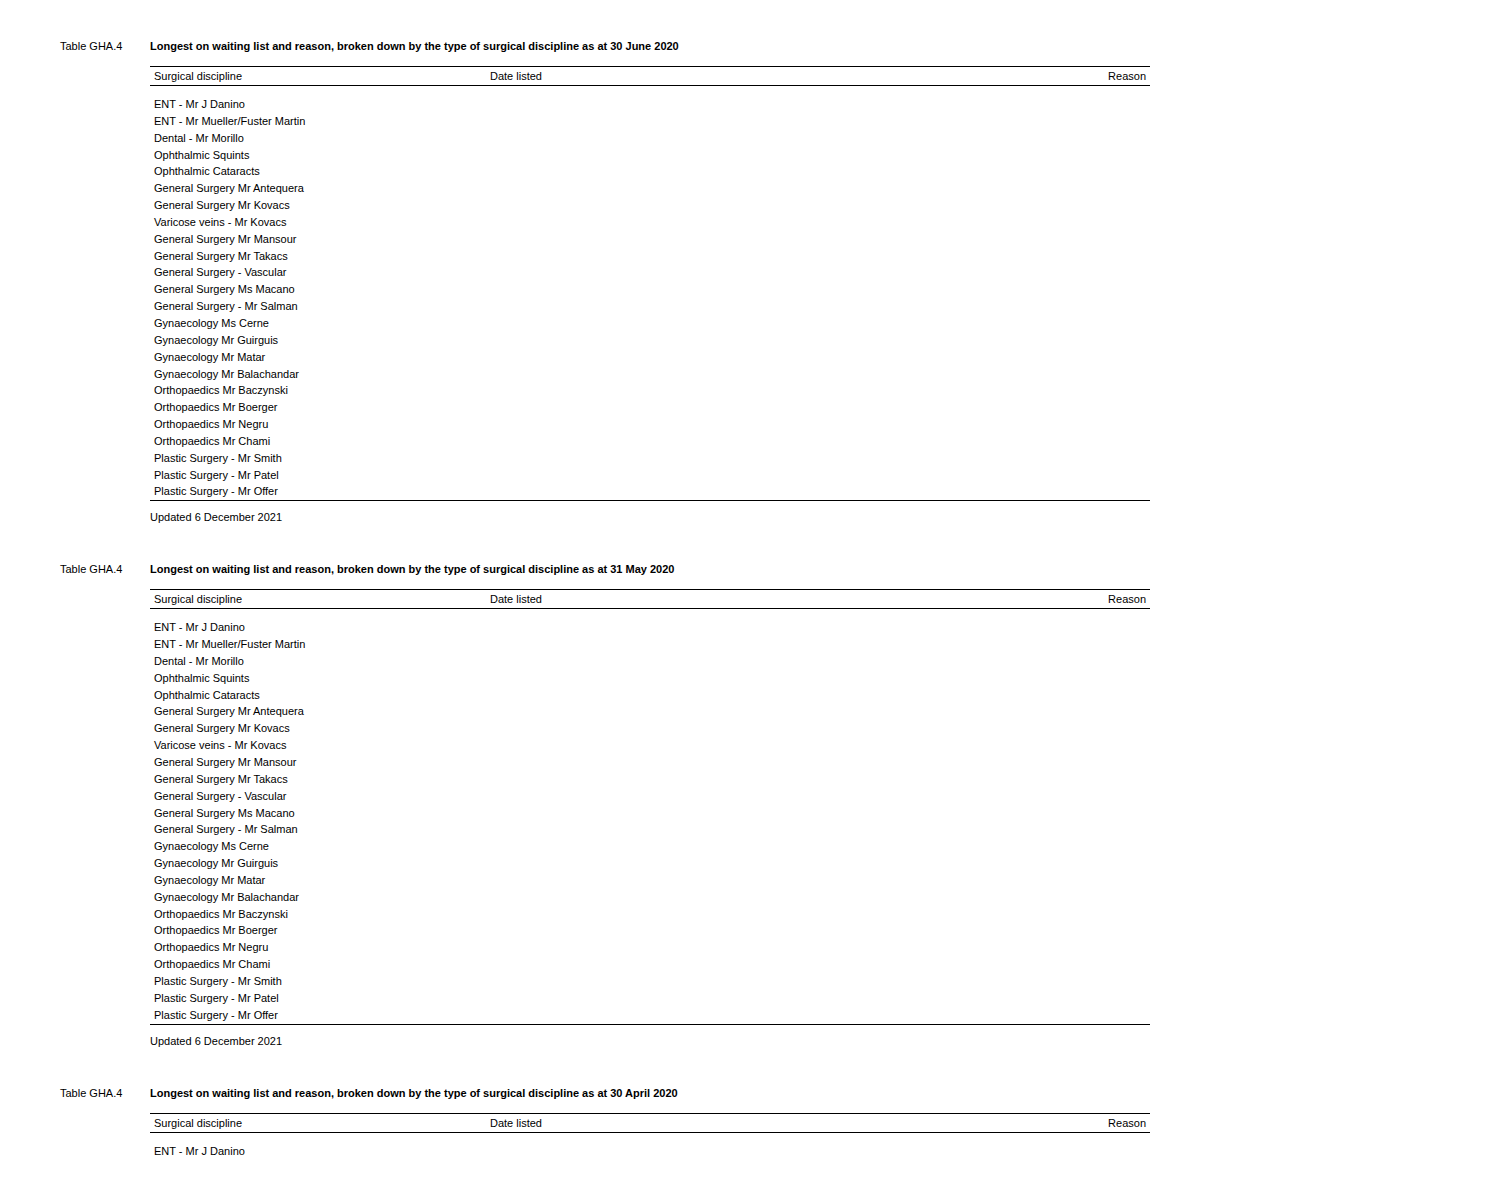Table GHA.4 Longest on waiting list and reason, broken down by the type of surgical discipline as at 30 June 2020
| Surgical discipline | Date listed | Reason |
| --- | --- | --- |
| ENT - Mr J Danino | | |
| ENT - Mr Mueller/Fuster Martin | | |
| Dental - Mr Morillo | | |
| Ophthalmic Squints | | |
| Ophthalmic Cataracts | | |
| General Surgery Mr Antequera | | |
| General Surgery Mr Kovacs | | |
| Varicose veins - Mr Kovacs | | |
| General Surgery Mr Mansour | | |
| General Surgery Mr Takacs | | |
| General Surgery - Vascular | | |
| General Surgery Ms Macano | | |
| General Surgery - Mr Salman | | |
| Gynaecology Ms Cerne | | |
| Gynaecology Mr Guirguis | | |
| Gynaecology Mr Matar | | |
| Gynaecology Mr Balachandar | | |
| Orthopaedics Mr Baczynski | | |
| Orthopaedics Mr Boerger | | |
| Orthopaedics Mr Negru | | |
| Orthopaedics Mr Chami | | |
| Plastic Surgery - Mr Smith | | |
| Plastic Surgery - Mr Patel | | |
| Plastic Surgery - Mr Offer | | |
Updated 6 December 2021
Table GHA.4 Longest on waiting list and reason, broken down by the type of surgical discipline as at 31 May 2020
| Surgical discipline | Date listed | Reason |
| --- | --- | --- |
| ENT - Mr J Danino | | |
| ENT - Mr Mueller/Fuster Martin | | |
| Dental - Mr Morillo | | |
| Ophthalmic Squints | | |
| Ophthalmic Cataracts | | |
| General Surgery Mr Antequera | | |
| General Surgery Mr Kovacs | | |
| Varicose veins - Mr Kovacs | | |
| General Surgery Mr Mansour | | |
| General Surgery Mr Takacs | | |
| General Surgery - Vascular | | |
| General Surgery Ms Macano | | |
| General Surgery - Mr Salman | | |
| Gynaecology Ms Cerne | | |
| Gynaecology Mr Guirguis | | |
| Gynaecology Mr Matar | | |
| Gynaecology Mr Balachandar | | |
| Orthopaedics Mr Baczynski | | |
| Orthopaedics Mr Boerger | | |
| Orthopaedics Mr Negru | | |
| Orthopaedics Mr Chami | | |
| Plastic Surgery - Mr Smith | | |
| Plastic Surgery - Mr Patel | | |
| Plastic Surgery - Mr Offer | | |
Updated 6 December 2021
Table GHA.4 Longest on waiting list and reason, broken down by the type of surgical discipline as at 30 April 2020
| Surgical discipline | Date listed | Reason |
| --- | --- | --- |
| ENT - Mr J Danino | | |